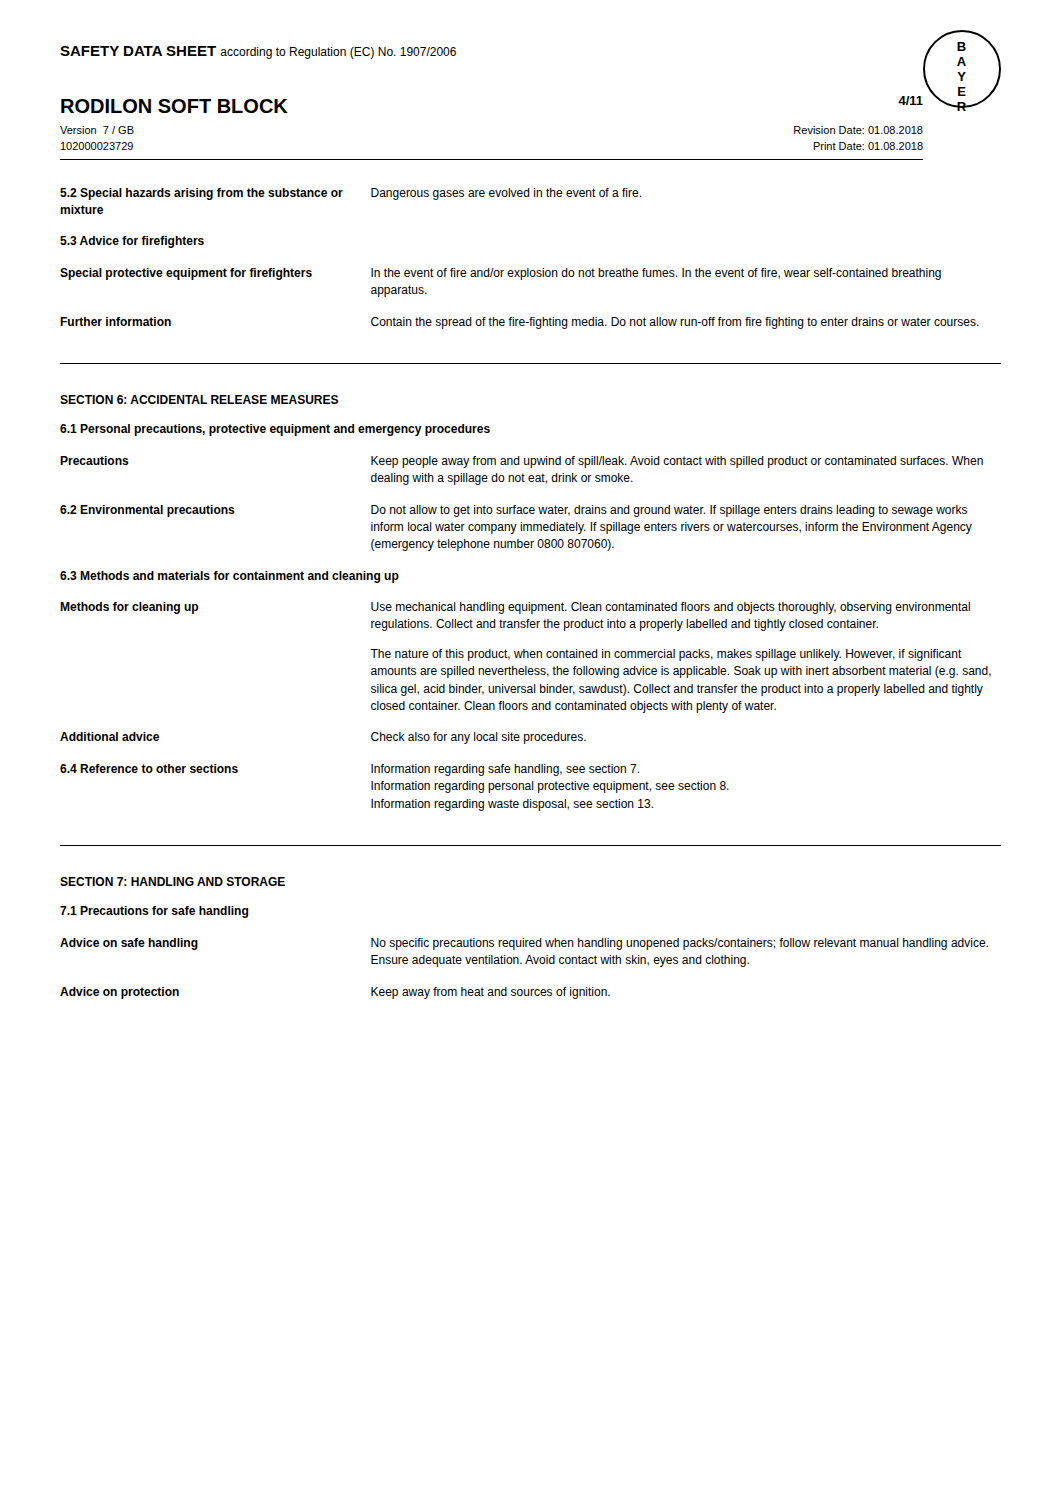B
A
Y
E
R
SAFETY DATA SHEET according to Regulation (EC) No. 1907/2006
RODILON SOFT BLOCK
4/11
Version 7 / GB
102000023729
Revision Date: 01.08.2018
Print Date: 01.08.2018
| 5.2 Special hazards arising from the substance or mixture | Dangerous gases are evolved in the event of a fire. |
| 5.3 Advice for firefighters |
| Special protective equipment for firefighters | In the event of fire and/or explosion do not breathe fumes. In the event of fire, wear self-contained breathing apparatus. |
| Further information | Contain the spread of the fire-fighting media. Do not allow run-off from fire fighting to enter drains or water courses. |
SECTION 6: ACCIDENTAL RELEASE MEASURES
| 6.1 Personal precautions, protective equipment and emergency procedures |
| Precautions | Keep people away from and upwind of spill/leak. Avoid contact with spilled product or contaminated surfaces. When dealing with a spillage do not eat, drink or smoke. |
| 6.2 Environmental precautions | Do not allow to get into surface water, drains and ground water. If spillage enters drains leading to sewage works inform local water company immediately. If spillage enters rivers or watercourses, inform the Environment Agency (emergency telephone number 0800 807060). |
| 6.3 Methods and materials for containment and cleaning up |
| Methods for cleaning up | Use mechanical handling equipment. Clean contaminated floors and objects thoroughly, observing environmental regulations. Collect and transfer the product into a properly labelled and tightly closed container. The nature of this product, when contained in commercial packs, makes spillage unlikely. However, if significant amounts are spilled nevertheless, the following advice is applicable. Soak up with inert absorbent material (e.g. sand, silica gel, acid binder, universal binder, sawdust). Collect and transfer the product into a properly labelled and tightly closed container. Clean floors and contaminated objects with plenty of water. |
| Additional advice | Check also for any local site procedures. |
| 6.4 Reference to other sections | Information regarding safe handling, see section 7. Information regarding personal protective equipment, see section 8. Information regarding waste disposal, see section 13. |
SECTION 7: HANDLING AND STORAGE
| 7.1 Precautions for safe handling |
| Advice on safe handling | No specific precautions required when handling unopened packs/containers; follow relevant manual handling advice. Ensure adequate ventilation. Avoid contact with skin, eyes and clothing. |
| Advice on protection | Keep away from heat and sources of ignition. |